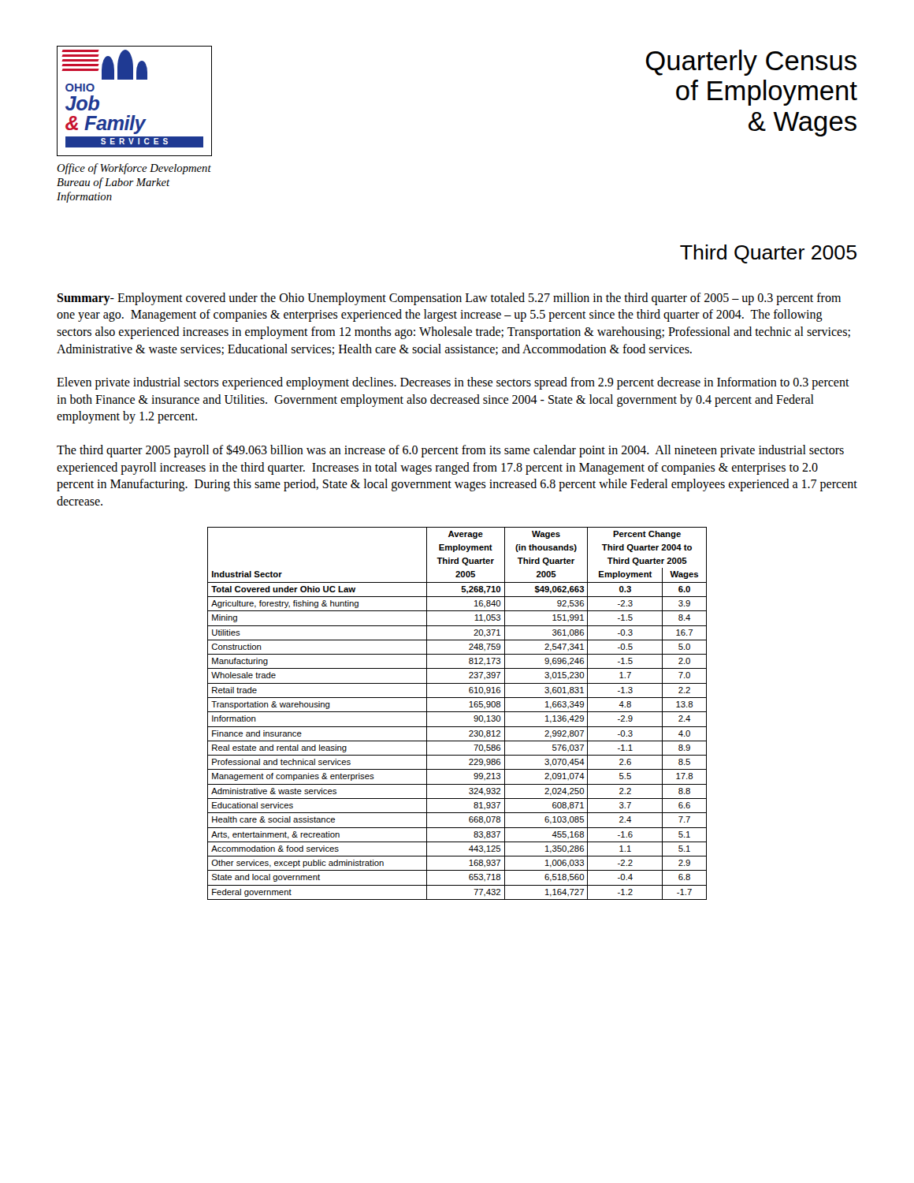OHIO Job
& Family
SERVICES
Office of Workforce Development
Bureau of Labor Market Information
Quarterly Census
of Employment
& Wages
Third Quarter 2005
Summary- Employment covered under the Ohio Unemployment Compensation Law totaled 5.27 million in the third quarter of 2005 – up 0.3 percent from one year ago. Management of companies & enterprises experienced the largest increase – up 5.5 percent since the third quarter of 2004. The following sectors also experienced increases in employment from 12 months ago: Wholesale trade; Transportation & warehousing; Professional and technic al services; Administrative & waste services; Educational services; Health care & social assistance; and Accommodation & food services.
Eleven private industrial sectors experienced employment declines. Decreases in these sectors spread from 2.9 percent decrease in Information to 0.3 percent in both Finance & insurance and Utilities. Government employment also decreased since 2004 - State & local government by 0.4 percent and Federal employment by 1.2 percent.
The third quarter 2005 payroll of $49.063 billion was an increase of 6.0 percent from its same calendar point in 2004. All nineteen private industrial sectors experienced payroll increases in the third quarter. Increases in total wages ranged from 17.8 percent in Management of companies & enterprises to 2.0 percent in Manufacturing. During this same period, State & local government wages increased 6.8 percent while Federal employees experienced a 1.7 percent decrease.
| Industrial Sector | Average | Wages | Percent Change |
| --- | --- | --- | --- |
| Employment | (in thousands) | Third Quarter 2004 to |
| Third Quarter | Third Quarter | Third Quarter 2005 |
| 2005 | 2005 | Employment | Wages |
| Total Covered under Ohio UC Law | 5,268,710 | $49,062,663 | 0.3 | 6.0 |
| Agriculture, forestry, fishing & hunting | 16,840 | 92,536 | -2.3 | 3.9 |
| Mining | 11,053 | 151,991 | -1.5 | 8.4 |
| Utilities | 20,371 | 361,086 | -0.3 | 16.7 |
| Construction | 248,759 | 2,547,341 | -0.5 | 5.0 |
| Manufacturing | 812,173 | 9,696,246 | -1.5 | 2.0 |
| Wholesale trade | 237,397 | 3,015,230 | 1.7 | 7.0 |
| Retail trade | 610,916 | 3,601,831 | -1.3 | 2.2 |
| Transportation & warehousing | 165,908 | 1,663,349 | 4.8 | 13.8 |
| Information | 90,130 | 1,136,429 | -2.9 | 2.4 |
| Finance and insurance | 230,812 | 2,992,807 | -0.3 | 4.0 |
| Real estate and rental and leasing | 70,586 | 576,037 | -1.1 | 8.9 |
| Professional and technical services | 229,986 | 3,070,454 | 2.6 | 8.5 |
| Management of companies & enterprises | 99,213 | 2,091,074 | 5.5 | 17.8 |
| Administrative & waste services | 324,932 | 2,024,250 | 2.2 | 8.8 |
| Educational services | 81,937 | 608,871 | 3.7 | 6.6 |
| Health care & social assistance | 668,078 | 6,103,085 | 2.4 | 7.7 |
| Arts, entertainment, & recreation | 83,837 | 455,168 | -1.6 | 5.1 |
| Accommodation & food services | 443,125 | 1,350,286 | 1.1 | 5.1 |
| Other services, except public administration | 168,937 | 1,006,033 | -2.2 | 2.9 |
| State and local government | 653,718 | 6,518,560 | -0.4 | 6.8 |
| Federal government | 77,432 | 1,164,727 | -1.2 | -1.7 |